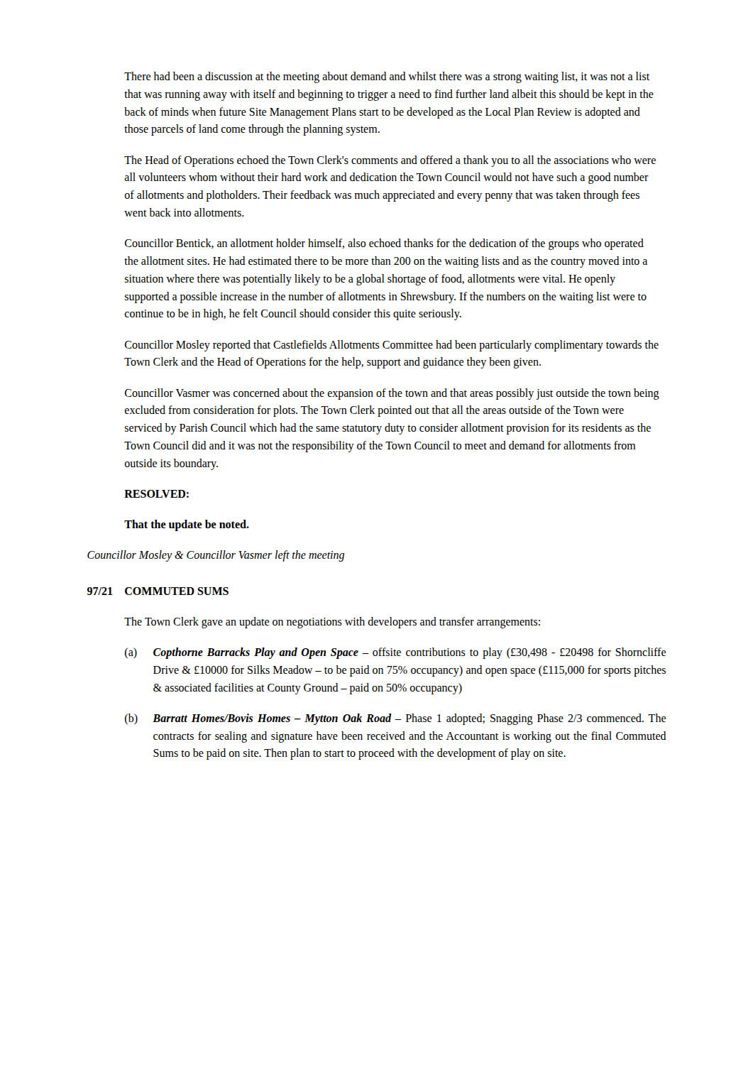There had been a discussion at the meeting about demand and whilst there was a strong waiting list, it was not a list that was running away with itself and beginning to trigger a need to find further land albeit this should be kept in the back of minds when future Site Management Plans start to be developed as the Local Plan Review is adopted and those parcels of land come through the planning system.
The Head of Operations echoed the Town Clerk's comments and offered a thank you to all the associations who were all volunteers whom without their hard work and dedication the Town Council would not have such a good number of allotments and plotholders. Their feedback was much appreciated and every penny that was taken through fees went back into allotments.
Councillor Bentick, an allotment holder himself, also echoed thanks for the dedication of the groups who operated the allotment sites. He had estimated there to be more than 200 on the waiting lists and as the country moved into a situation where there was potentially likely to be a global shortage of food, allotments were vital. He openly supported a possible increase in the number of allotments in Shrewsbury. If the numbers on the waiting list were to continue to be in high, he felt Council should consider this quite seriously.
Councillor Mosley reported that Castlefields Allotments Committee had been particularly complimentary towards the Town Clerk and the Head of Operations for the help, support and guidance they been given.
Councillor Vasmer was concerned about the expansion of the town and that areas possibly just outside the town being excluded from consideration for plots. The Town Clerk pointed out that all the areas outside of the Town were serviced by Parish Council which had the same statutory duty to consider allotment provision for its residents as the Town Council did and it was not the responsibility of the Town Council to meet and demand for allotments from outside its boundary.
RESOLVED:
That the update be noted.
Councillor Mosley & Councillor Vasmer left the meeting
97/21 COMMUTED SUMS
The Town Clerk gave an update on negotiations with developers and transfer arrangements:
Copthorne Barracks Play and Open Space – offsite contributions to play (£30,498 - £20498 for Shorncliffe Drive & £10000 for Silks Meadow – to be paid on 75% occupancy) and open space (£115,000 for sports pitches & associated facilities at County Ground – paid on 50% occupancy)
Barratt Homes/Bovis Homes – Mytton Oak Road – Phase 1 adopted; Snagging Phase 2/3 commenced. The contracts for sealing and signature have been received and the Accountant is working out the final Commuted Sums to be paid on site. Then plan to start to proceed with the development of play on site.